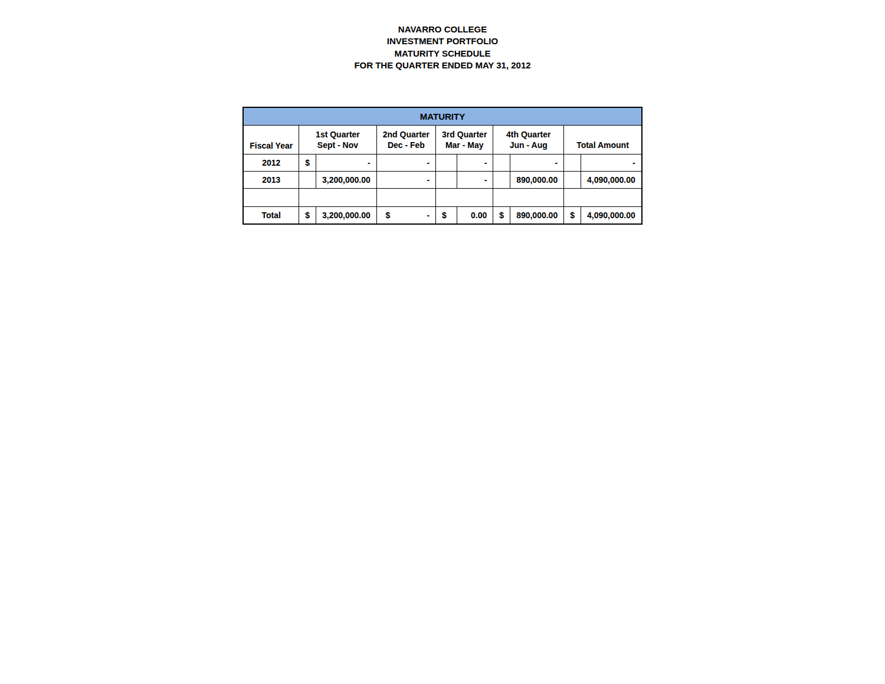NAVARRO COLLEGE
INVESTMENT PORTFOLIO
MATURITY SCHEDULE
FOR THE QUARTER ENDED MAY 31, 2012
| MATURITY |
| Fiscal Year | 1st Quarter Sept - Nov | 2nd Quarter Dec - Feb | 3rd Quarter Mar - May | 4th Quarter Jun - Aug | Total Amount |
| 2012 | $ | - | - | | - | | - | | - |
| 2013 | | 3,200,000.00 | - | | - | | 890,000.00 | | 4,090,000.00 |
| Total | $ | 3,200,000.00 | $ - | $ | 0.00 | $ | 890,000.00 | $ | 4,090,000.00 |